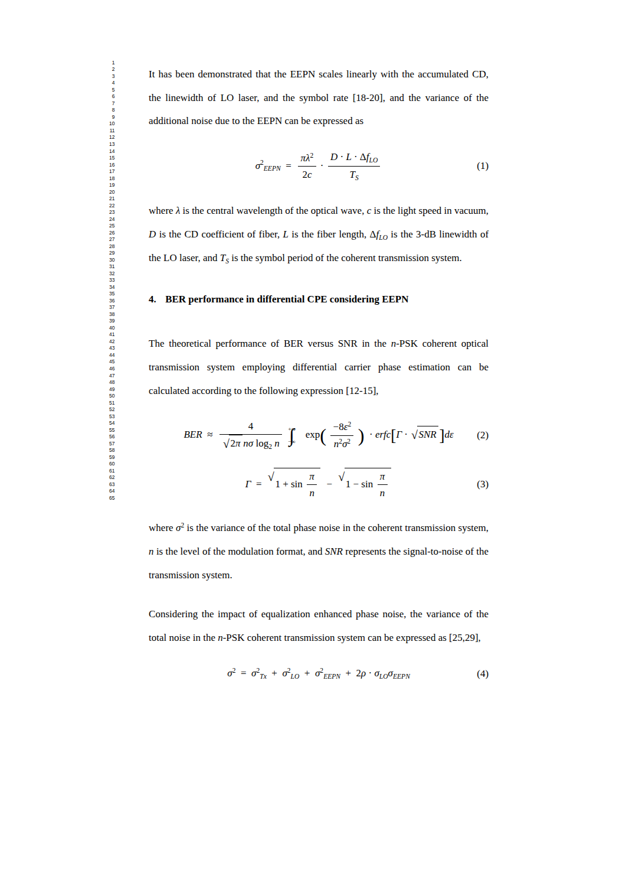1
2
3
4
5
6
7
8
9
10
11
12
13
14
15
16
17
18
19
20
21
22
23
24
25
26
27
28
29
30
31
32
33
34
35
36
37
38
39
40
41
42
43
44
45
46
47
48
49
50
51
52
53
54
55
56
57
58
59
60
61
62
63
64
65
It has been demonstrated that the EEPN scales linearly with the accumulated CD, the linewidth of LO laser, and the symbol rate [18-20], and the variance of the additional noise due to the EEPN can be expressed as
σ 2 EEPN = πλ 2 2 c · D · L · ΔfLO TS (1)
where λ is the central wavelength of the optical wave, c is the light speed in vacuum, D is the CD coefficient of fiber, L is the fiber length, ΔfLO is the 3-dB linewidth of the LO laser, and TS is the symbol period of the coherent transmission system.
4. BER performance in differential CPE considering EEPN
The theoretical performance of BER versus SNR in the n-PSK coherent optical transmission system employing differential carrier phase estimation can be calculated according to the following expression [12-15],
BER ≈ 4 2 π nσ log 2 n ∫+∞−∞ exp( −8 ε 2 n 2 σ 2 ) · erfc[Γ · SNR] dε (2)
Γ = 1 + sin πn − 1 − sin πn (3)
where σ 2 is the variance of the total phase noise in the coherent transmission system, n is the level of the modulation format, and SNR represents the signal-to-noise of the transmission system.
Considering the impact of equalization enhanced phase noise, the variance of the total noise in the n-PSK coherent transmission system can be expressed as [25,29],
σ 2 = σ 2 Tx + σ 2 LO + σ 2 EEPN + 2 ρ · σLO σEEPN (4)